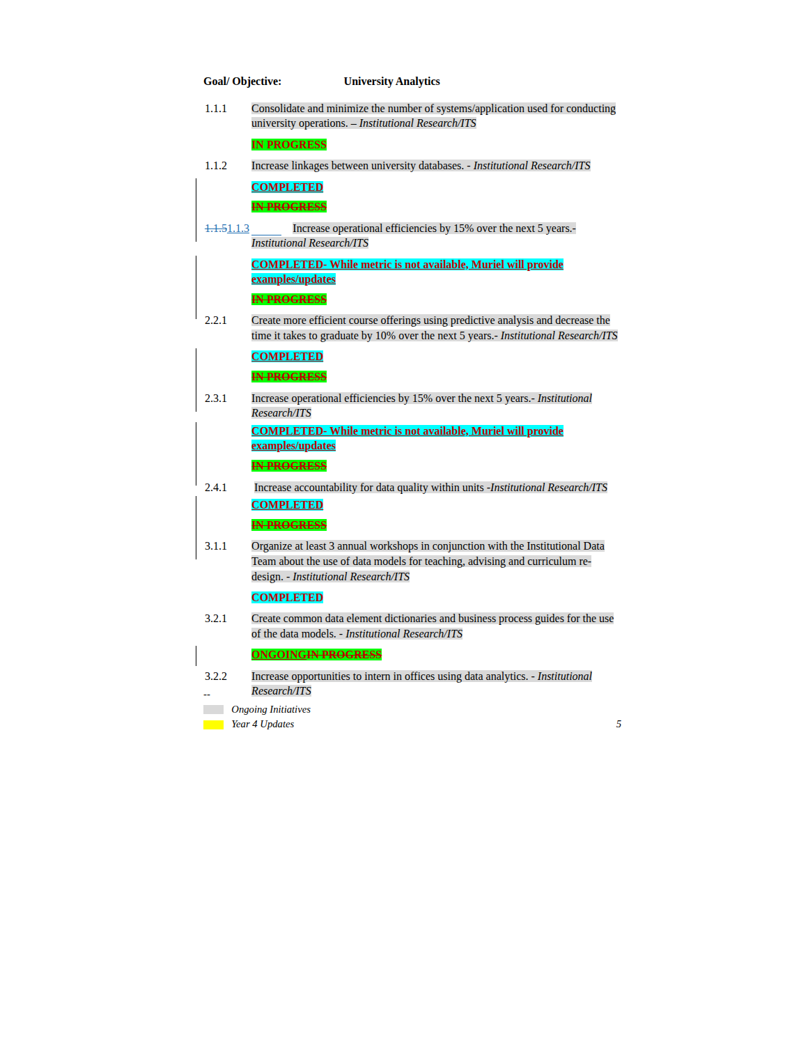Goal/ Objective: University Analytics
1.1.1
Consolidate and minimize the number of systems/application used for conducting university operations. – Institutional Research/ITS
IN PROGRESS
1.1.2
Increase linkages between university databases. - Institutional Research/ITS
COMPLETED
IN PROGRESS
1.1.51.1.3
Increase operational efficiencies by 15% over the next 5 years.- Institutional Research/ITS
COMPLETED- While metric is not available, Muriel will provide examples/updates
IN PROGRESS
2.2.1
Create more efficient course offerings using predictive analysis and decrease the time it takes to graduate by 10% over the next 5 years.- Institutional Research/ITS
COMPLETED
IN PROGRESS
2.3.1
Increase operational efficiencies by 15% over the next 5 years.- Institutional Research/ITS
COMPLETED- While metric is not available, Muriel will provide examples/updates
IN PROGRESS
2.4.1
Increase accountability for data quality within units -Institutional Research/ITS
COMPLETED
IN PROGRESS
3.1.1
Organize at least 3 annual workshops in conjunction with the Institutional Data Team about the use of data models for teaching, advising and curriculum re-design. - Institutional Research/ITS
COMPLETED
3.2.1
Create common data element dictionaries and business process guides for the use of the data models. - Institutional Research/ITS
ONGOING IN PROGRESS
3.2.2
Increase opportunities to intern in offices using data analytics. - Institutional Research/ITS
--
Ongoing Initiatives
Year 4 Updates
5